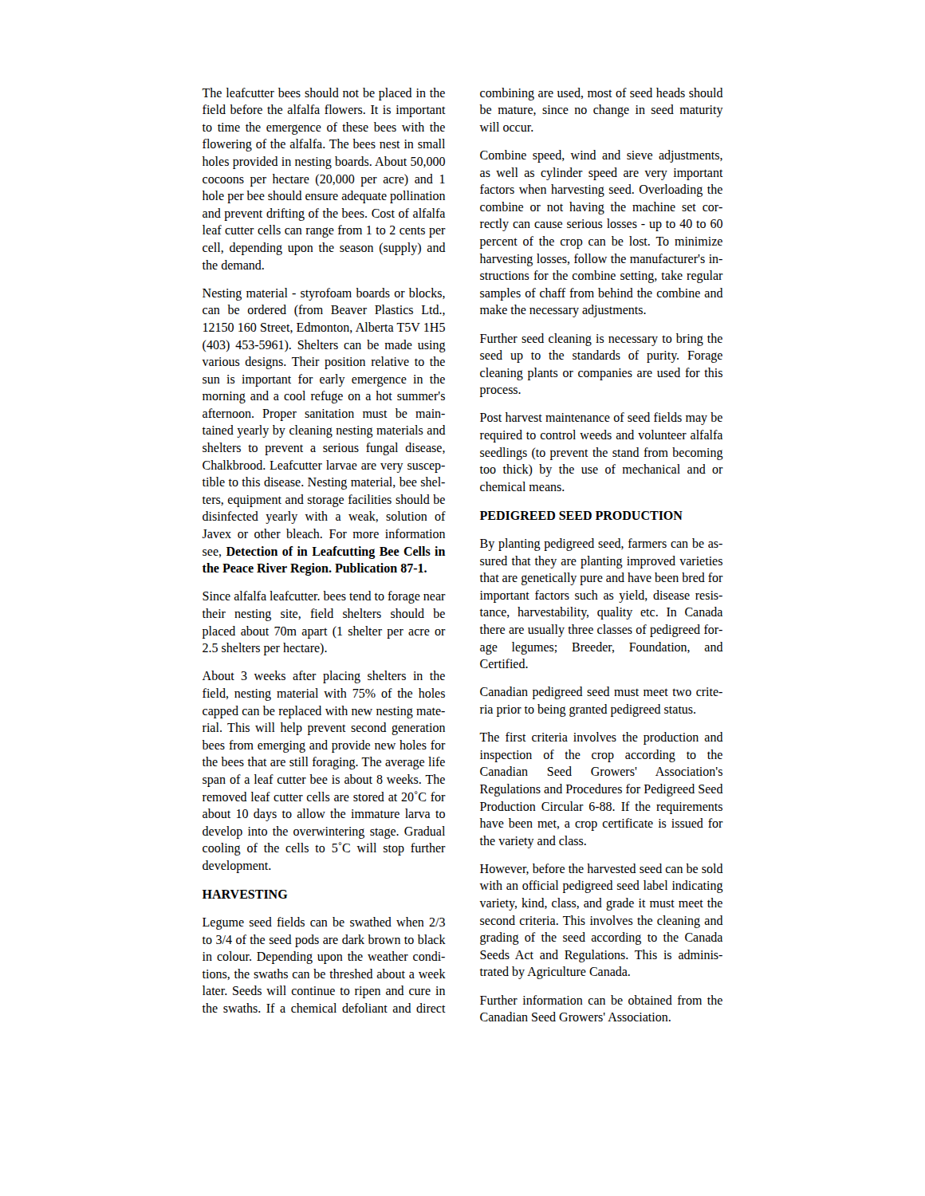The leafcutter bees should not be placed in the field before the alfalfa flowers. It is important to time the emergence of these bees with the flowering of the alfalfa. The bees nest in small holes provided in nesting boards. About 50,000 cocoons per hectare (20,000 per acre) and 1 hole per bee should ensure adequate pollination and prevent drifting of the bees. Cost of alfalfa leaf cutter cells can range from 1 to 2 cents per cell, depending upon the season (supply) and the demand.
Nesting material - styrofoam boards or blocks, can be ordered (from Beaver Plastics Ltd., 12150 160 Street, Edmonton, Alberta T5V 1H5 (403) 453-5961). Shelters can be made using various designs. Their position relative to the sun is important for early emergence in the morning and a cool refuge on a hot summer's afternoon. Proper sanitation must be maintained yearly by cleaning nesting materials and shelters to prevent a serious fungal disease, Chalkbrood. Leafcutter larvae are very susceptible to this disease. Nesting material, bee shelters, equipment and storage facilities should be disinfected yearly with a weak, solution of Javex or other bleach. For more information see, Detection of in Leafcutting Bee Cells in the Peace River Region. Publication 87-1.
Since alfalfa leafcutter. bees tend to forage near their nesting site, field shelters should be placed about 70m apart (1 shelter per acre or 2.5 shelters per hectare).
About 3 weeks after placing shelters in the field, nesting material with 75% of the holes capped can be replaced with new nesting material. This will help prevent second generation bees from emerging and provide new holes for the bees that are still foraging. The average life span of a leaf cutter bee is about 8 weeks. The removed leaf cutter cells are stored at 20˚C for about 10 days to allow the immature larva to develop into the overwintering stage. Gradual cooling of the cells to 5˚C will stop further development.
HARVESTING
Legume seed fields can be swathed when 2/3 to 3/4 of the seed pods are dark brown to black in colour. Depending upon the weather conditions, the swaths can be threshed about a week later. Seeds will continue to ripen and cure in the swaths. If a chemical defoliant and direct combining are used, most of seed heads should be mature, since no change in seed maturity will occur.
Combine speed, wind and sieve adjustments, as well as cylinder speed are very important factors when harvesting seed. Overloading the combine or not having the machine set correctly can cause serious losses - up to 40 to 60 percent of the crop can be lost. To minimize harvesting losses, follow the manufacturer's instructions for the combine setting, take regular samples of chaff from behind the combine and make the necessary adjustments.
Further seed cleaning is necessary to bring the seed up to the standards of purity. Forage cleaning plants or companies are used for this process.
Post harvest maintenance of seed fields may be required to control weeds and volunteer alfalfa seedlings (to prevent the stand from becoming too thick) by the use of mechanical and or chemical means.
PEDIGREED SEED PRODUCTION
By planting pedigreed seed, farmers can be assured that they are planting improved varieties that are genetically pure and have been bred for important factors such as yield, disease resistance, harvestability, quality etc. In Canada there are usually three classes of pedigreed forage legumes; Breeder, Foundation, and Certified.
Canadian pedigreed seed must meet two criteria prior to being granted pedigreed status.
The first criteria involves the production and inspection of the crop according to the Canadian Seed Growers' Association's Regulations and Procedures for Pedigreed Seed Production Circular 6-88. If the requirements have been met, a crop certificate is issued for the variety and class.
However, before the harvested seed can be sold with an official pedigreed seed label indicating variety, kind, class, and grade it must meet the second criteria. This involves the cleaning and grading of the seed according to the Canada Seeds Act and Regulations. This is administrated by Agriculture Canada.
Further information can be obtained from the Canadian Seed Growers' Association.